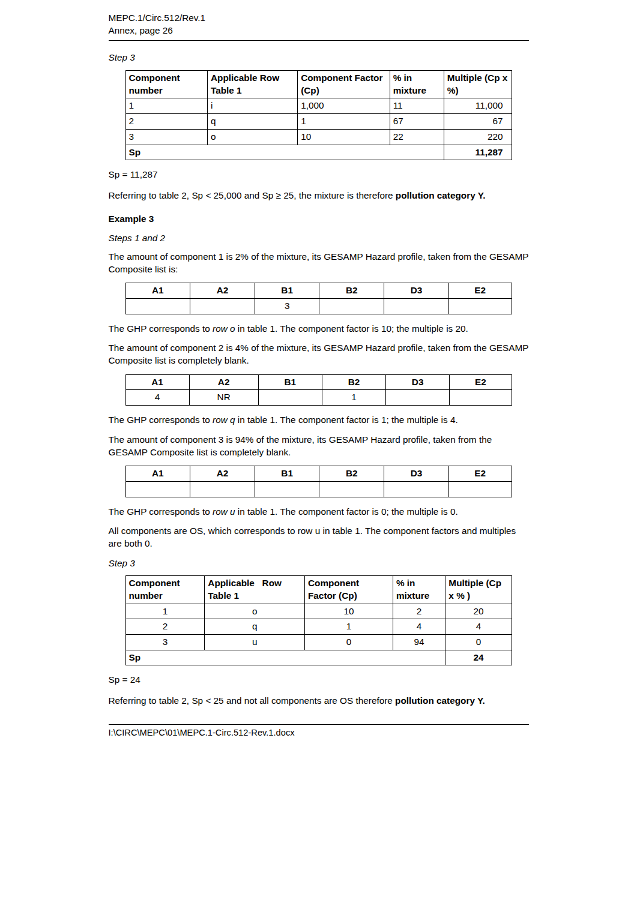MEPC.1/Circ.512/Rev.1
Annex, page 26
Step 3
| Component number | Applicable Row Table 1 | Component Factor (Cp) | % in mixture | Multiple (Cp x %) |
| --- | --- | --- | --- | --- |
| 1 | i | 1,000 | 11 | 11,000 |
| 2 | q | 1 | 67 | 67 |
| 3 | o | 10 | 22 | 220 |
| Sp | 11,287 |
Sp = 11,287
Referring to table 2, Sp < 25,000 and Sp ≥ 25, the mixture is therefore pollution category Y.
Example 3
Steps 1 and 2
The amount of component 1 is 2% of the mixture, its GESAMP Hazard profile, taken from the GESAMP Composite list is:
| A1 | A2 | B1 | B2 | D3 | E2 |
| --- | --- | --- | --- | --- | --- |
| | | 3 | | | |
The GHP corresponds to row o in table 1. The component factor is 10; the multiple is 20.
The amount of component 2 is 4% of the mixture, its GESAMP Hazard profile, taken from the GESAMP Composite list is completely blank.
| A1 | A2 | B1 | B2 | D3 | E2 |
| --- | --- | --- | --- | --- | --- |
| 4 | NR | | 1 | | |
The GHP corresponds to row q in table 1. The component factor is 1; the multiple is 4.
The amount of component 3 is 94% of the mixture, its GESAMP Hazard profile, taken from the GESAMP Composite list is completely blank.
| A1 | A2 | B1 | B2 | D3 | E2 |
| --- | --- | --- | --- | --- | --- |
The GHP corresponds to row u in table 1. The component factor is 0; the multiple is 0.
All components are OS, which corresponds to row u in table 1. The component factors and multiples are both 0.
Step 3
| Component number | Applicable Row Table 1 | Component Factor (Cp) | % in mixture | Multiple (Cp x % ) |
| --- | --- | --- | --- | --- |
| 1 | o | 10 | 2 | 20 |
| 2 | q | 1 | 4 | 4 |
| 3 | u | 0 | 94 | 0 |
| Sp | 24 |
Sp = 24
Referring to table 2, Sp < 25 and not all components are OS therefore pollution category Y.
I:\CIRC\MEPC\01\MEPC.1-Circ.512-Rev.1.docx